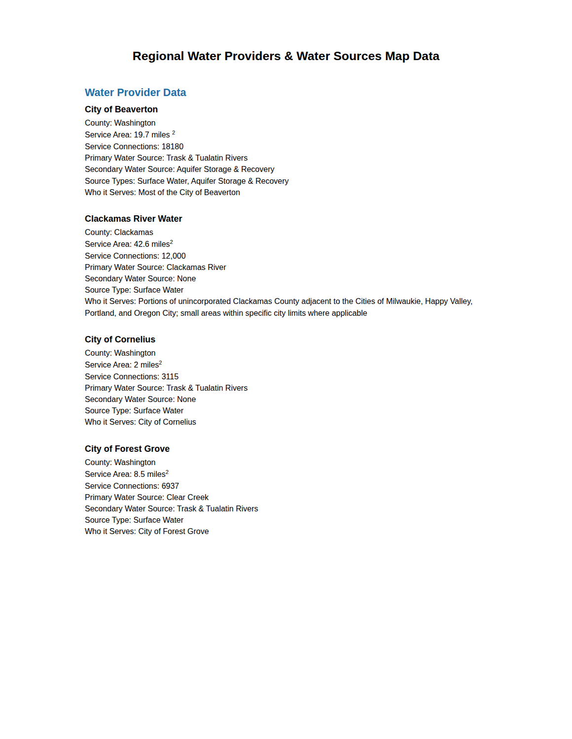Regional Water Providers & Water Sources Map Data
Water Provider Data
City of Beaverton
County: Washington
Service Area: 19.7 miles 2
Service Connections: 18180
Primary Water Source: Trask & Tualatin Rivers
Secondary Water Source: Aquifer Storage & Recovery
Source Types: Surface Water, Aquifer Storage & Recovery
Who it Serves: Most of the City of Beaverton
Clackamas River Water
County: Clackamas
Service Area: 42.6 miles2
Service Connections: 12,000
Primary Water Source: Clackamas River
Secondary Water Source: None
Source Type: Surface Water
Who it Serves: Portions of unincorporated Clackamas County adjacent to the Cities of Milwaukie, Happy Valley, Portland, and Oregon City; small areas within specific city limits where applicable
City of Cornelius
County: Washington
Service Area: 2 miles2
Service Connections: 3115
Primary Water Source: Trask & Tualatin Rivers
Secondary Water Source: None
Source Type: Surface Water
Who it Serves: City of Cornelius
City of Forest Grove
County: Washington
Service Area: 8.5 miles2
Service Connections: 6937
Primary Water Source: Clear Creek
Secondary Water Source: Trask & Tualatin Rivers
Source Type: Surface Water
Who it Serves: City of Forest Grove